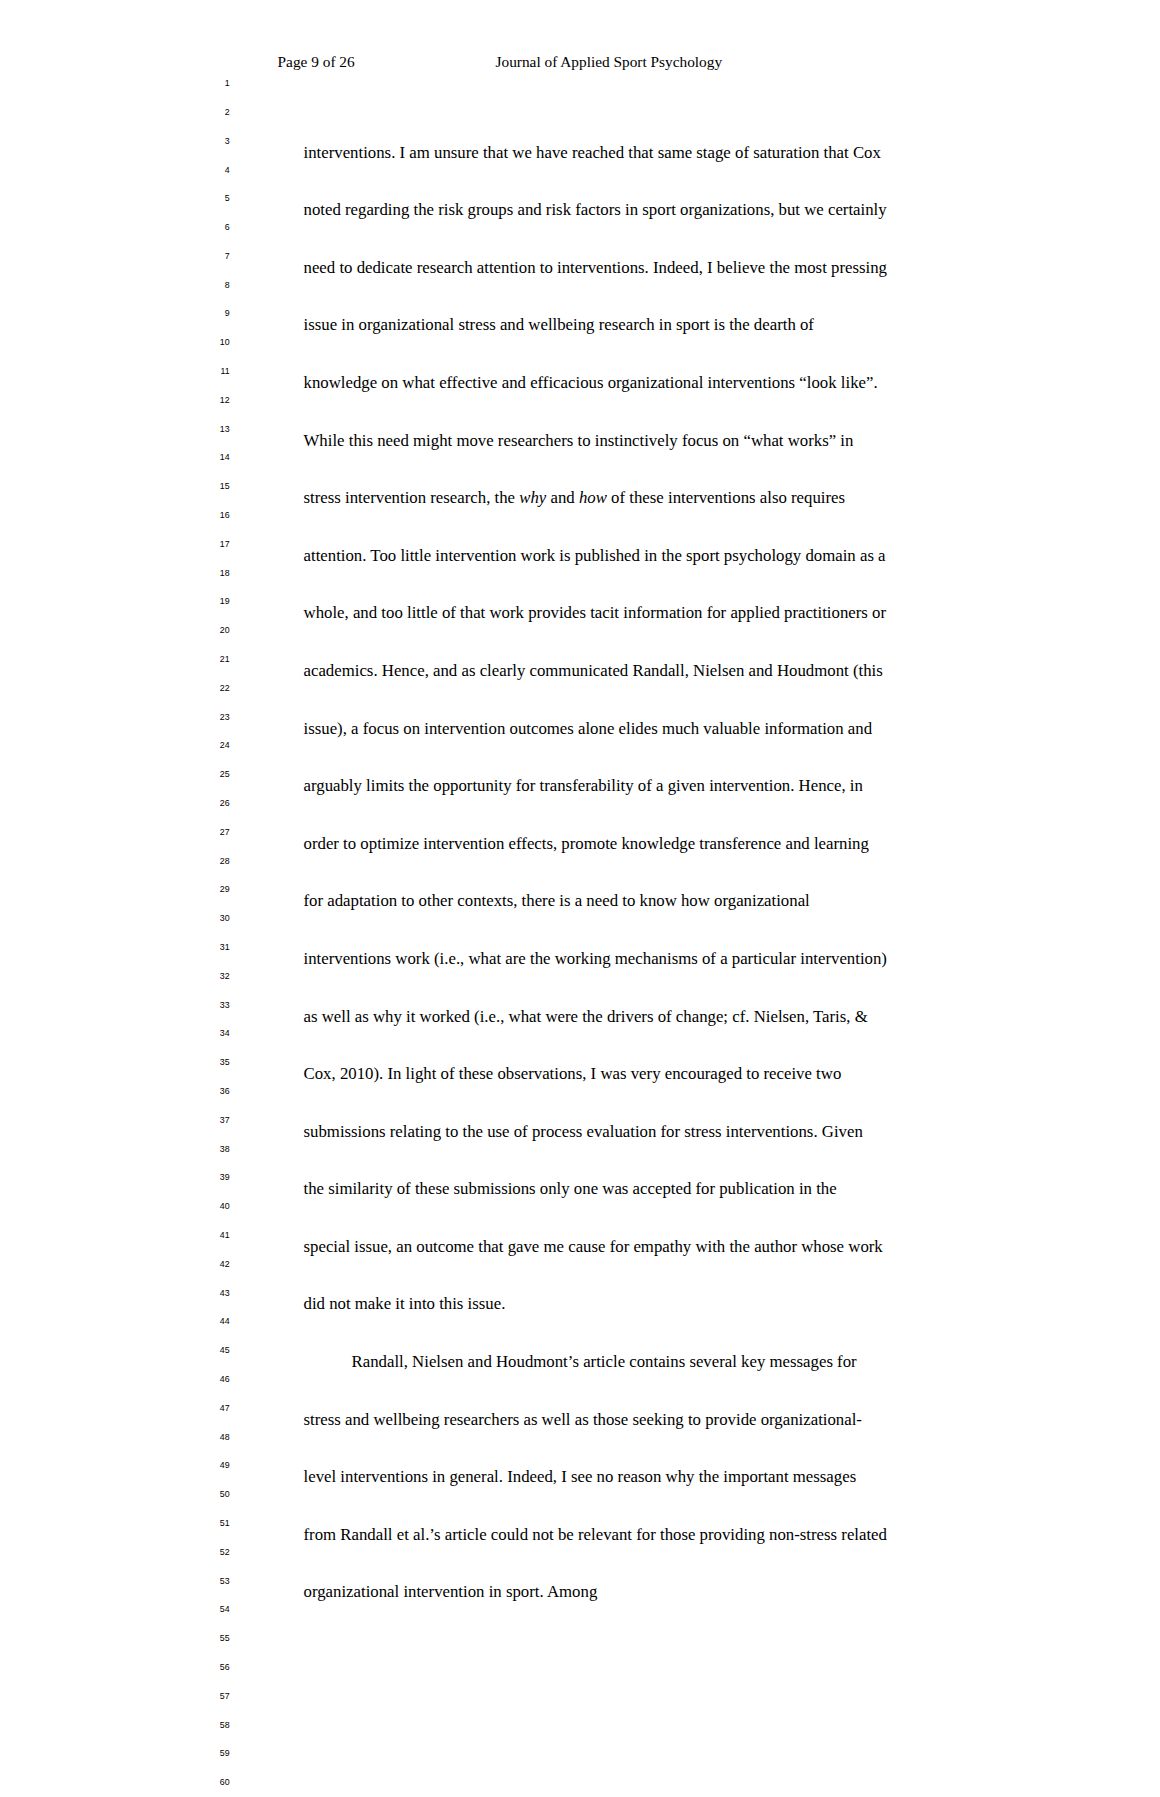Page 9 of 26
Journal of Applied Sport Psychology
12345 678910 1112131415 1617181920 2122232425 2627282930 3132333435 3637383940 4142434445 4647484950 5152535455 5657585960
interventions. I am unsure that we have reached that same stage of saturation that Cox noted regarding the risk groups and risk factors in sport organizations, but we certainly need to dedicate research attention to interventions. Indeed, I believe the most pressing issue in organizational stress and wellbeing research in sport is the dearth of knowledge on what effective and efficacious organizational interventions “look like”. While this need might move researchers to instinctively focus on “what works” in stress intervention research, the why and how of these interventions also requires attention. Too little intervention work is published in the sport psychology domain as a whole, and too little of that work provides tacit information for applied practitioners or academics. Hence, and as clearly communicated Randall, Nielsen and Houdmont (this issue), a focus on intervention outcomes alone elides much valuable information and arguably limits the opportunity for transferability of a given intervention. Hence, in order to optimize intervention effects, promote knowledge transference and learning for adaptation to other contexts, there is a need to know how organizational interventions work (i.e., what are the working mechanisms of a particular intervention) as well as why it worked (i.e., what were the drivers of change; cf. Nielsen, Taris, & Cox, 2010). In light of these observations, I was very encouraged to receive two submissions relating to the use of process evaluation for stress interventions. Given the similarity of these submissions only one was accepted for publication in the special issue, an outcome that gave me cause for empathy with the author whose work did not make it into this issue.
Randall, Nielsen and Houdmont’s article contains several key messages for stress and wellbeing researchers as well as those seeking to provide organizational-level interventions in general. Indeed, I see no reason why the important messages from Randall et al.’s article could not be relevant for those providing non-stress related organizational intervention in sport. Among